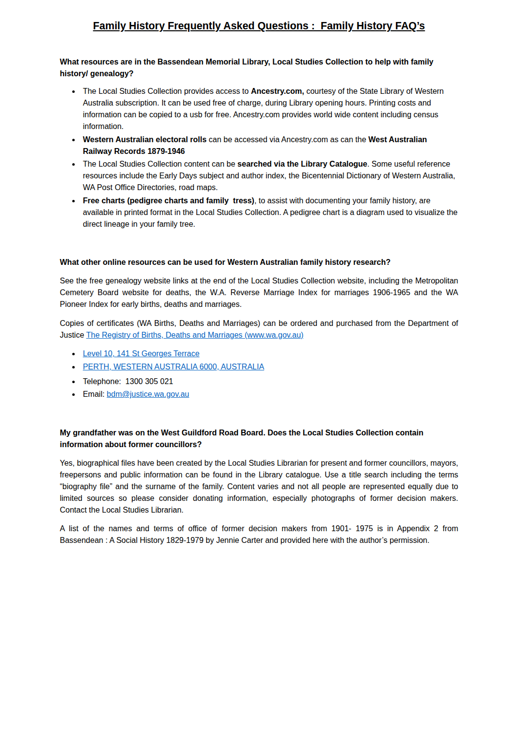Family History Frequently Asked Questions : Family History FAQ’s
What resources are in the Bassendean Memorial Library, Local Studies Collection to help with family history/ genealogy?
The Local Studies Collection provides access to Ancestry.com, courtesy of the State Library of Western Australia subscription. It can be used free of charge, during Library opening hours. Printing costs and information can be copied to a usb for free. Ancestry.com provides world wide content including census information.
Western Australian electoral rolls can be accessed via Ancestry.com as can the West Australian Railway Records 1879-1946
The Local Studies Collection content can be searched via the Library Catalogue. Some useful reference resources include the Early Days subject and author index, the Bicentennial Dictionary of Western Australia, WA Post Office Directories, road maps.
Free charts (pedigree charts and family tress), to assist with documenting your family history, are available in printed format in the Local Studies Collection. A pedigree chart is a diagram used to visualize the direct lineage in your family tree.
What other online resources can be used for Western Australian family history research?
See the free genealogy website links at the end of the Local Studies Collection website, including the Metropolitan Cemetery Board website for deaths, the W.A. Reverse Marriage Index for marriages 1906-1965 and the WA Pioneer Index for early births, deaths and marriages.
Copies of certificates (WA Births, Deaths and Marriages) can be ordered and purchased from the Department of Justice The Registry of Births, Deaths and Marriages (www.wa.gov.au)
Level 10, 141 St Georges Terrace
PERTH, WESTERN AUSTRALIA 6000, AUSTRALIA
Telephone: 1300 305 021
Email: bdm@justice.wa.gov.au
My grandfather was on the West Guildford Road Board. Does the Local Studies Collection contain information about former councillors?
Yes, biographical files have been created by the Local Studies Librarian for present and former councillors, mayors, freepersons and public information can be found in the Library catalogue. Use a title search including the terms “biography file” and the surname of the family. Content varies and not all people are represented equally due to limited sources so please consider donating information, especially photographs of former decision makers. Contact the Local Studies Librarian.
A list of the names and terms of office of former decision makers from 1901- 1975 is in Appendix 2 from Bassendean : A Social History 1829-1979 by Jennie Carter and provided here with the author’s permission.